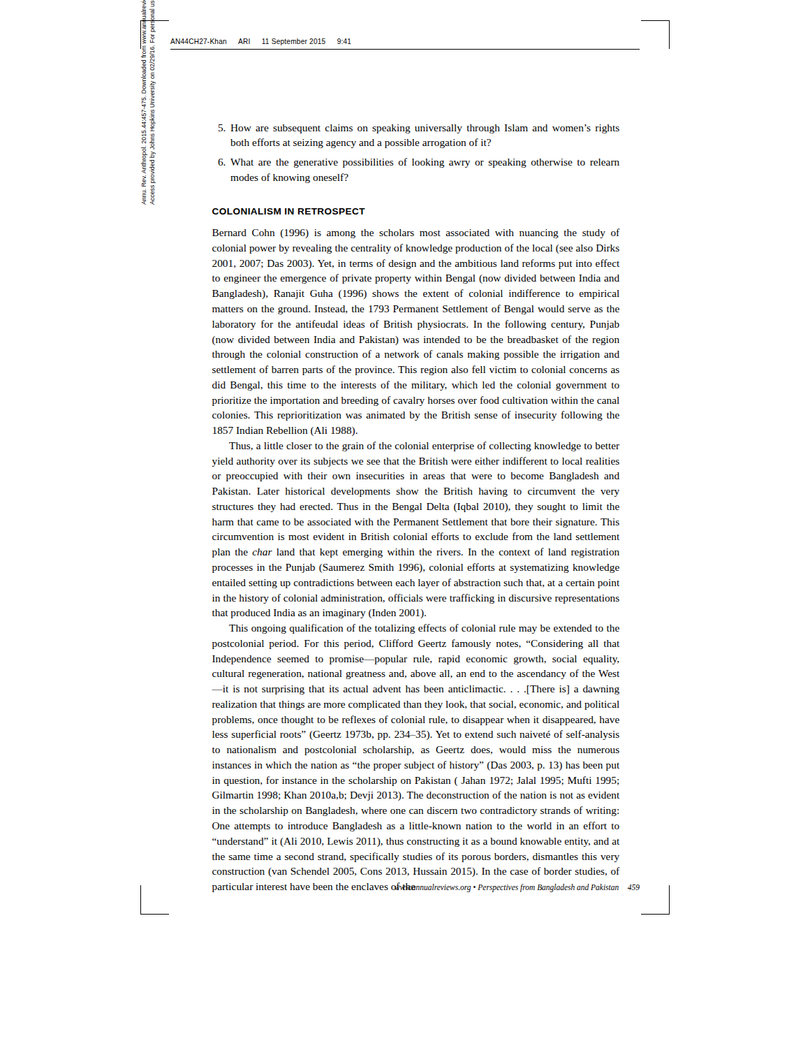AN44CH27-Khan ARI 11 September 20159:41
Annu. Rev. Anthropol. 2015.44:457-475. Downloaded from www.annualreviews.org
Access provided by Johns Hopkins University on 02/29/16. For personal use only.
How are subsequent claims on speaking universally through Islam and women’s rights both efforts at seizing agency and a possible arrogation of it?
What are the generative possibilities of looking awry or speaking otherwise to relearn modes of knowing oneself?
COLONIALISM IN RETROSPECT
Bernard Cohn (1996) is among the scholars most associated with nuancing the study of colonial power by revealing the centrality of knowledge production of the local (see also Dirks 2001, 2007; Das 2003). Yet, in terms of design and the ambitious land reforms put into effect to engineer the emergence of private property within Bengal (now divided between India and Bangladesh), Ranajit Guha (1996) shows the extent of colonial indifference to empirical matters on the ground. Instead, the 1793 Permanent Settlement of Bengal would serve as the laboratory for the antifeudal ideas of British physiocrats. In the following century, Punjab (now divided between India and Pakistan) was intended to be the breadbasket of the region through the colonial construction of a network of canals making possible the irrigation and settlement of barren parts of the province. This region also fell victim to colonial concerns as did Bengal, this time to the interests of the military, which led the colonial government to prioritize the importation and breeding of cavalry horses over food cultivation within the canal colonies. This reprioritization was animated by the British sense of insecurity following the 1857 Indian Rebellion (Ali 1988).
Thus, a little closer to the grain of the colonial enterprise of collecting knowledge to better yield authority over its subjects we see that the British were either indifferent to local realities or preoccupied with their own insecurities in areas that were to become Bangladesh and Pakistan. Later historical developments show the British having to circumvent the very structures they had erected. Thus in the Bengal Delta (Iqbal 2010), they sought to limit the harm that came to be associated with the Permanent Settlement that bore their signature. This circumvention is most evident in British colonial efforts to exclude from the land settlement plan the char land that kept emerging within the rivers. In the context of land registration processes in the Punjab (Saumerez Smith 1996), colonial efforts at systematizing knowledge entailed setting up contradictions between each layer of abstraction such that, at a certain point in the history of colonial administration, officials were trafficking in discursive representations that produced India as an imaginary (Inden 2001).
This ongoing qualification of the totalizing effects of colonial rule may be extended to the postcolonial period. For this period, Clifford Geertz famously notes, “Considering all that Independence seemed to promise—popular rule, rapid economic growth, social equality, cultural regeneration, national greatness and, above all, an end to the ascendancy of the West—it is not surprising that its actual advent has been anticlimactic. . . .[There is] a dawning realization that things are more complicated than they look, that social, economic, and political problems, once thought to be reflexes of colonial rule, to disappear when it disappeared, have less superficial roots” (Geertz 1973b, pp. 234–35). Yet to extend such naiveté of self-analysis to nationalism and postcolonial scholarship, as Geertz does, would miss the numerous instances in which the nation as “the proper subject of history” (Das 2003, p. 13) has been put in question, for instance in the scholarship on Pakistan ( Jahan 1972; Jalal 1995; Mufti 1995; Gilmartin 1998; Khan 2010a,b; Devji 2013). The deconstruction of the nation is not as evident in the scholarship on Bangladesh, where one can discern two contradictory strands of writing: One attempts to introduce Bangladesh as a little-known nation to the world in an effort to “understand” it (Ali 2010, Lewis 2011), thus constructing it as a bound knowable entity, and at the same time a second strand, specifically studies of its porous borders, dismantles this very construction (van Schendel 2005, Cons 2013, Hussain 2015). In the case of border studies, of particular interest have been the enclaves of the
www.annualreviews.org • Perspectives from Bangladesh and Pakistan 459